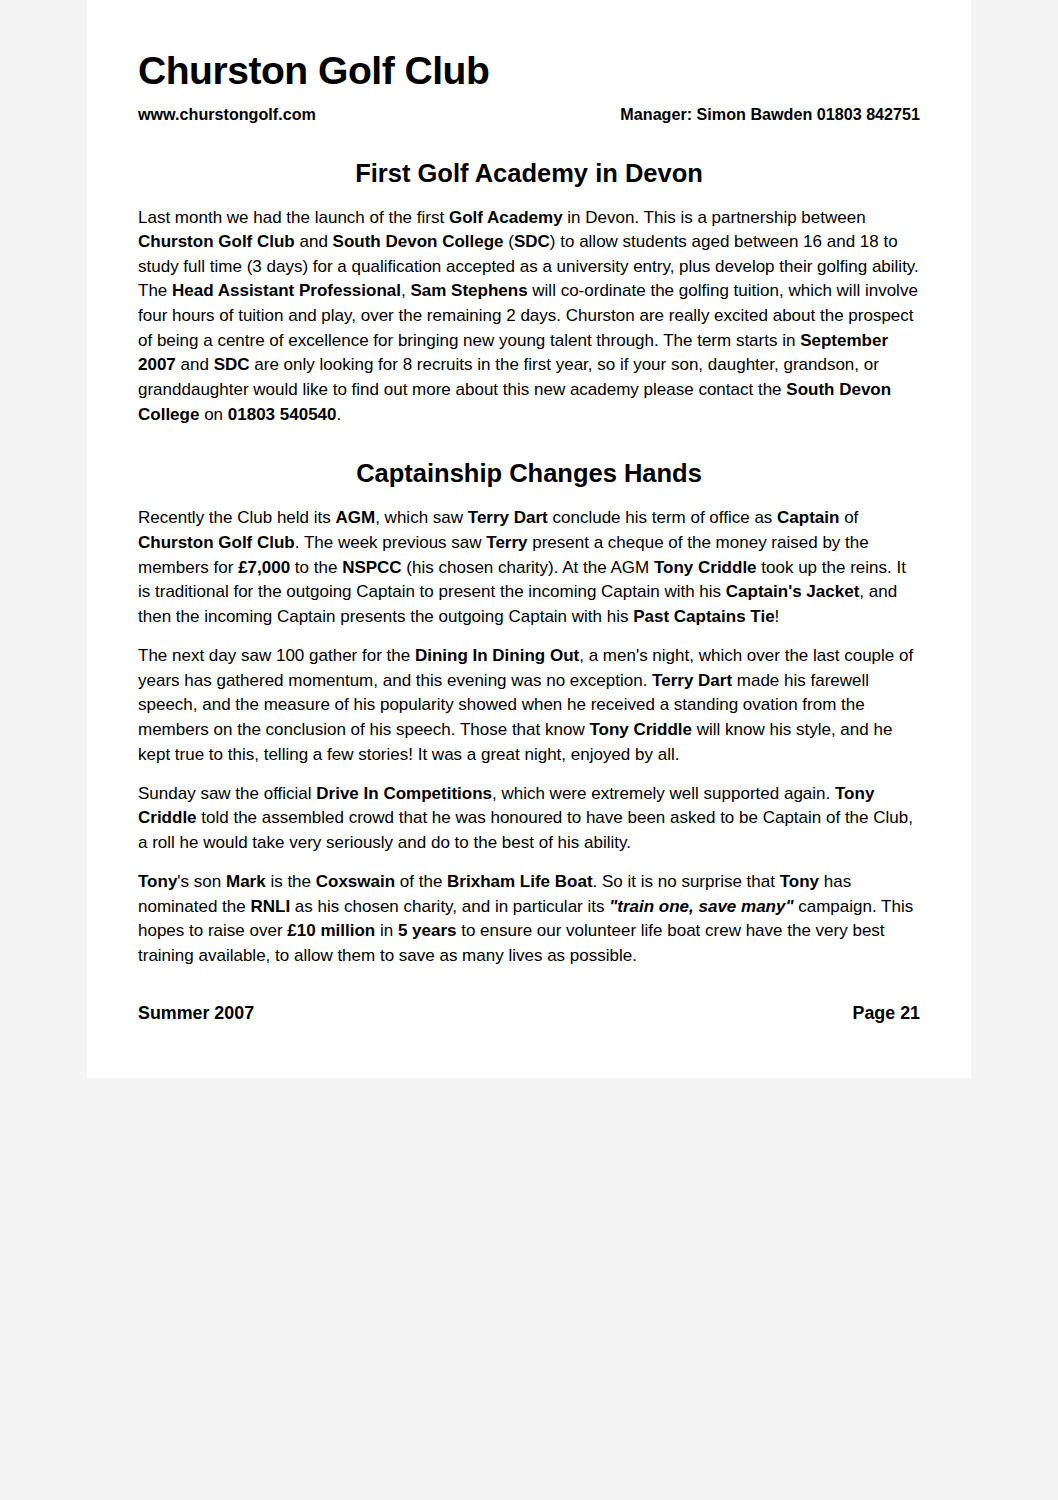Churston Golf Club
www.churstongolf.com Manager: Simon Bawden 01803 842751
First Golf Academy in Devon
Last month we had the launch of the first Golf Academy in Devon. This is a partnership between Churston Golf Club and South Devon College (SDC) to allow students aged between 16 and 18 to study full time (3 days) for a qualification accepted as a university entry, plus develop their golfing ability. The Head Assistant Professional, Sam Stephens will co-ordinate the golfing tuition, which will involve four hours of tuition and play, over the remaining 2 days. Churston are really excited about the prospect of being a centre of excellence for bringing new young talent through. The term starts in September 2007 and SDC are only looking for 8 recruits in the first year, so if your son, daughter, grandson, or granddaughter would like to find out more about this new academy please contact the South Devon College on 01803 540540.
Captainship Changes Hands
Recently the Club held its AGM, which saw Terry Dart conclude his term of office as Captain of Churston Golf Club. The week previous saw Terry present a cheque of the money raised by the members for £7,000 to the NSPCC (his chosen charity). At the AGM Tony Criddle took up the reins. It is traditional for the outgoing Captain to present the incoming Captain with his Captain's Jacket, and then the incoming Captain presents the outgoing Captain with his Past Captains Tie!
The next day saw 100 gather for the Dining In Dining Out, a men's night, which over the last couple of years has gathered momentum, and this evening was no exception. Terry Dart made his farewell speech, and the measure of his popularity showed when he received a standing ovation from the members on the conclusion of his speech. Those that know Tony Criddle will know his style, and he kept true to this, telling a few stories! It was a great night, enjoyed by all.
Sunday saw the official Drive In Competitions, which were extremely well supported again. Tony Criddle told the assembled crowd that he was honoured to have been asked to be Captain of the Club, a roll he would take very seriously and do to the best of his ability.
Tony's son Mark is the Coxswain of the Brixham Life Boat. So it is no surprise that Tony has nominated the RNLI as his chosen charity, and in particular its "train one, save many" campaign. This hopes to raise over £10 million in 5 years to ensure our volunteer life boat crew have the very best training available, to allow them to save as many lives as possible.
Summer 2007 Page 21